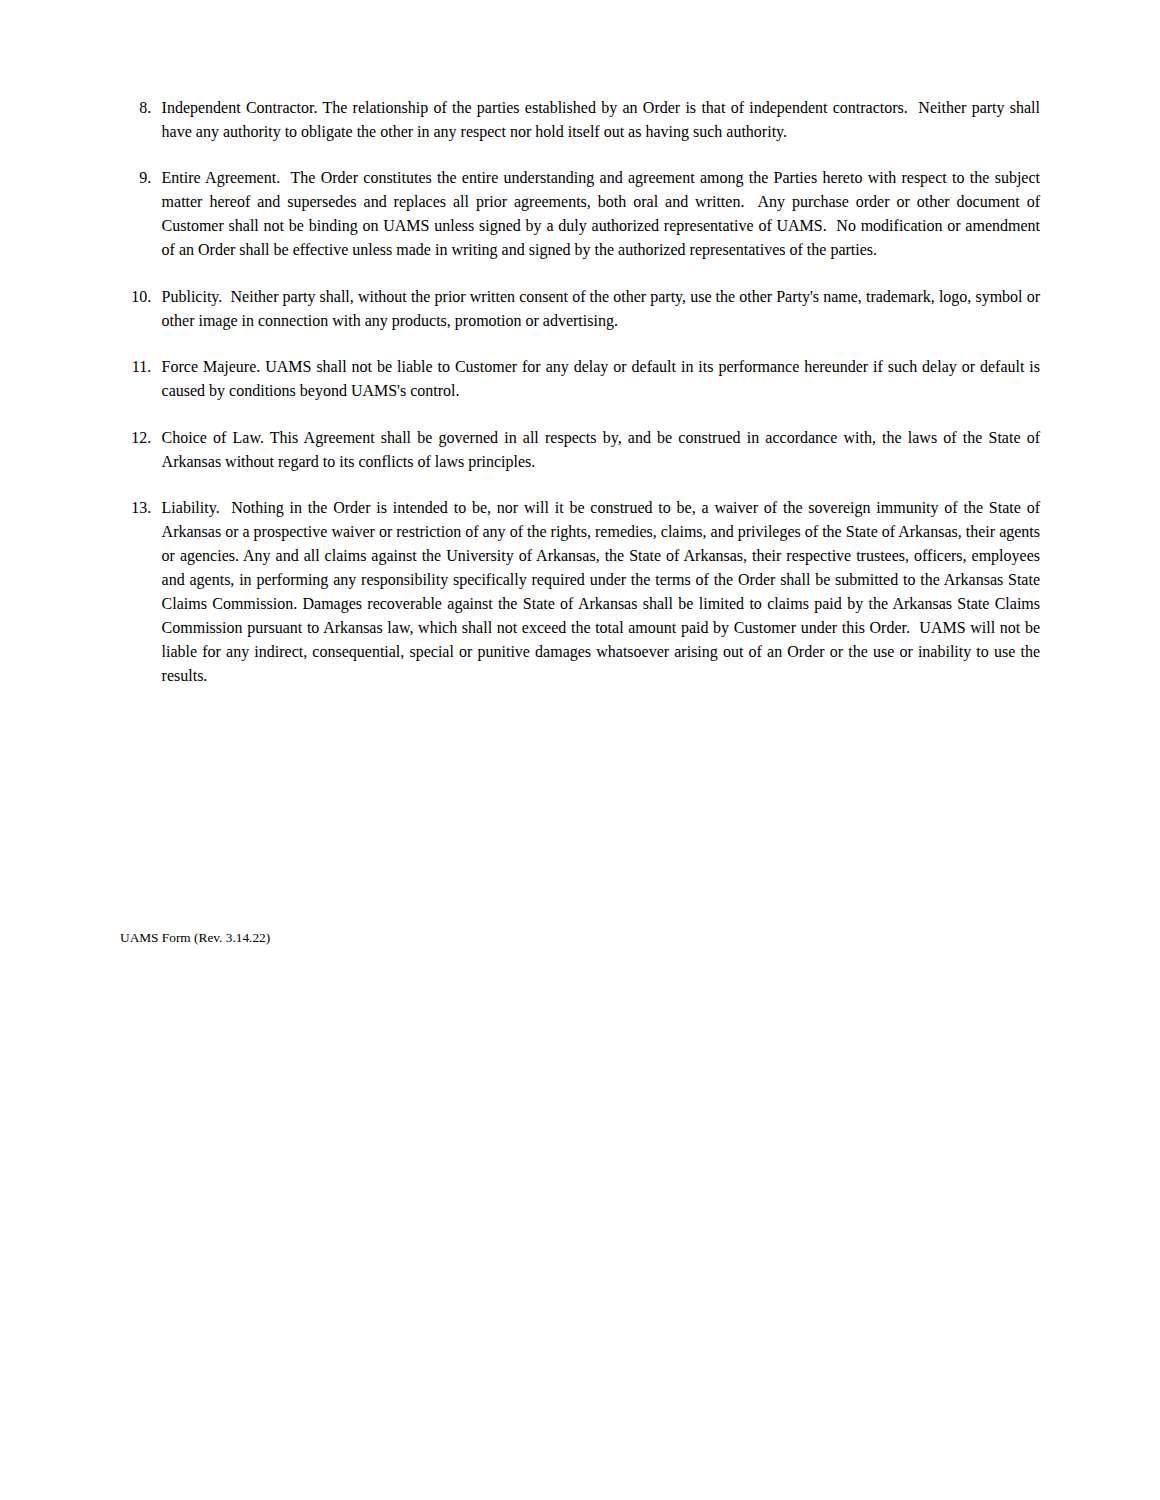Independent Contractor. The relationship of the parties established by an Order is that of independent contractors. Neither party shall have any authority to obligate the other in any respect nor hold itself out as having such authority.
Entire Agreement. The Order constitutes the entire understanding and agreement among the Parties hereto with respect to the subject matter hereof and supersedes and replaces all prior agreements, both oral and written. Any purchase order or other document of Customer shall not be binding on UAMS unless signed by a duly authorized representative of UAMS. No modification or amendment of an Order shall be effective unless made in writing and signed by the authorized representatives of the parties.
Publicity. Neither party shall, without the prior written consent of the other party, use the other Party's name, trademark, logo, symbol or other image in connection with any products, promotion or advertising.
Force Majeure. UAMS shall not be liable to Customer for any delay or default in its performance hereunder if such delay or default is caused by conditions beyond UAMS's control.
Choice of Law. This Agreement shall be governed in all respects by, and be construed in accordance with, the laws of the State of Arkansas without regard to its conflicts of laws principles.
Liability. Nothing in the Order is intended to be, nor will it be construed to be, a waiver of the sovereign immunity of the State of Arkansas or a prospective waiver or restriction of any of the rights, remedies, claims, and privileges of the State of Arkansas, their agents or agencies. Any and all claims against the University of Arkansas, the State of Arkansas, their respective trustees, officers, employees and agents, in performing any responsibility specifically required under the terms of the Order shall be submitted to the Arkansas State Claims Commission. Damages recoverable against the State of Arkansas shall be limited to claims paid by the Arkansas State Claims Commission pursuant to Arkansas law, which shall not exceed the total amount paid by Customer under this Order. UAMS will not be liable for any indirect, consequential, special or punitive damages whatsoever arising out of an Order or the use or inability to use the results.
UAMS Form (Rev. 3.14.22)